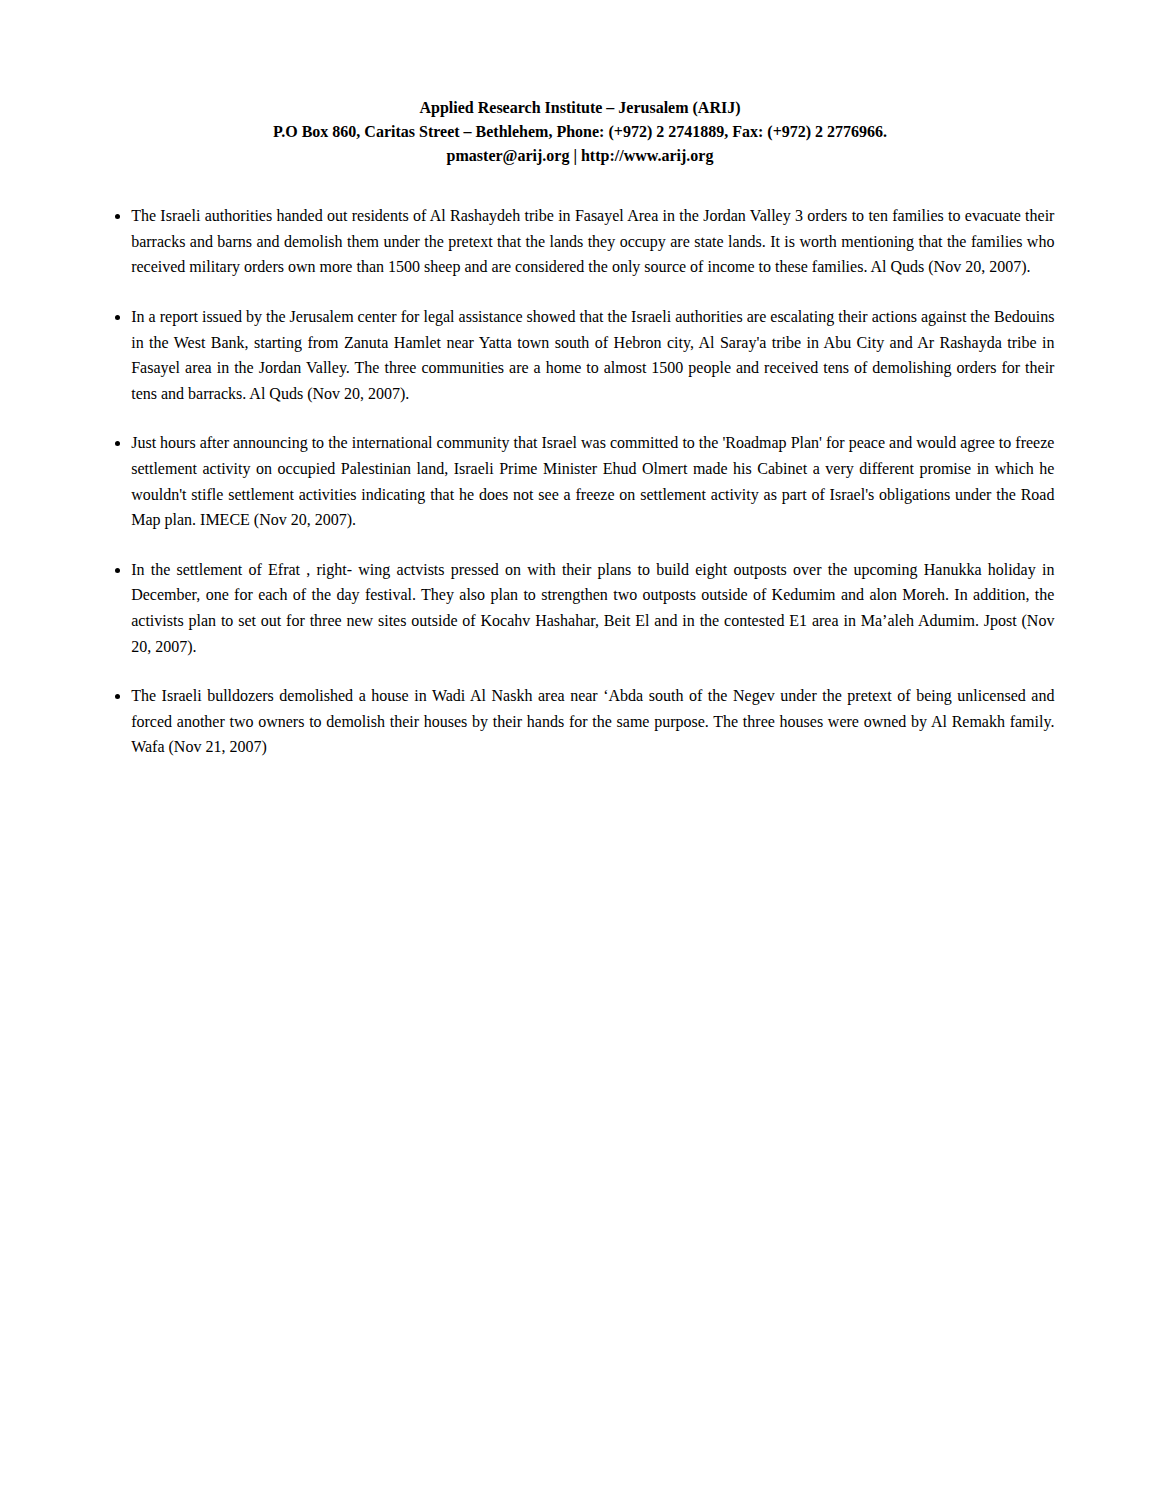Applied Research Institute – Jerusalem (ARIJ)
P.O Box 860, Caritas Street – Bethlehem, Phone: (+972) 2 2741889, Fax: (+972) 2 2776966.
pmaster@arij.org | http://www.arij.org
The Israeli authorities handed out residents of Al Rashaydeh tribe in Fasayel Area in the Jordan Valley 3 orders to ten families to evacuate their barracks and barns and demolish them under the pretext that the lands they occupy are state lands. It is worth mentioning that the families who received military orders own more than 1500 sheep and are considered the only source of income to these families. Al Quds (Nov 20, 2007).
In a report issued by the Jerusalem center for legal assistance showed that the Israeli authorities are escalating their actions against the Bedouins in the West Bank, starting from Zanuta Hamlet near Yatta town south of Hebron city, Al Saray'a tribe in Abu City and Ar Rashayda tribe in Fasayel area in the Jordan Valley. The three communities are a home to almost 1500 people and received tens of demolishing orders for their tens and barracks. Al Quds (Nov 20, 2007).
Just hours after announcing to the international community that Israel was committed to the 'Roadmap Plan' for peace and would agree to freeze settlement activity on occupied Palestinian land, Israeli Prime Minister Ehud Olmert made his Cabinet a very different promise in which he wouldn't stifle settlement activities indicating that he does not see a freeze on settlement activity as part of Israel's obligations under the Road Map plan. IMECE (Nov 20, 2007).
In the settlement of Efrat , right- wing actvists pressed on with their plans to build eight outposts over the upcoming Hanukka holiday in December, one for each of the day festival. They also plan to strengthen two outposts outside of Kedumim and alon Moreh. In addition, the activists plan to set out for three new sites outside of Kocahv Hashahar, Beit El and in the contested E1 area in Ma’aleh Adumim. Jpost (Nov 20, 2007).
The Israeli bulldozers demolished a house in Wadi Al Naskh area near ‘Abda south of the Negev under the pretext of being unlicensed and forced another two owners to demolish their houses by their hands for the same purpose. The three houses were owned by Al Remakh family. Wafa (Nov 21, 2007)